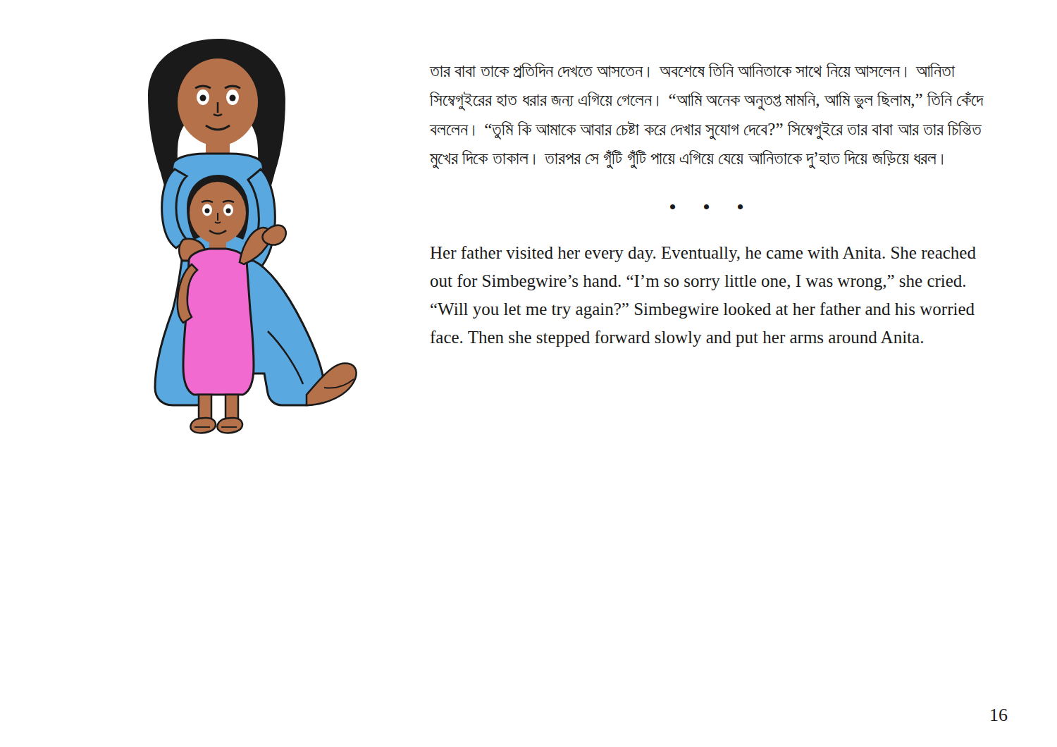তার বাবা তাকে প্রতিদিন দেখতে আসতেন। অবশেষে তিনি আনিতাকে সাথে নিয়ে আসলেন। আনিতা সিম্বেগুইরের হাত ধরার জন্য এগিয়ে গেলেন। “আমি অনেক অনুতপ্ত মামনি, আমি ভুল ছিলাম,” তিনি কেঁদে বললেন। “তুমি কি আমাকে আবার চেষ্টা করে দেখার সুযোগ দেবে?” সিম্বেগুইরে তার বাবা আর তার চিন্তিত মুখের দিকে তাকাল। তারপর সে গুঁটি গুঁটি পায়ে এগিয়ে যেয়ে আনিতাকে দু’হাত দিয়ে জড়িয়ে ধরল।
• • •
Her father visited her every day. Eventually, he came with Anita. She reached out for Simbegwire’s hand. “I’m so sorry little one, I was wrong,” she cried. “Will you let me try again?” Simbegwire looked at her father and his worried face. Then she stepped forward slowly and put her arms around Anita.
16